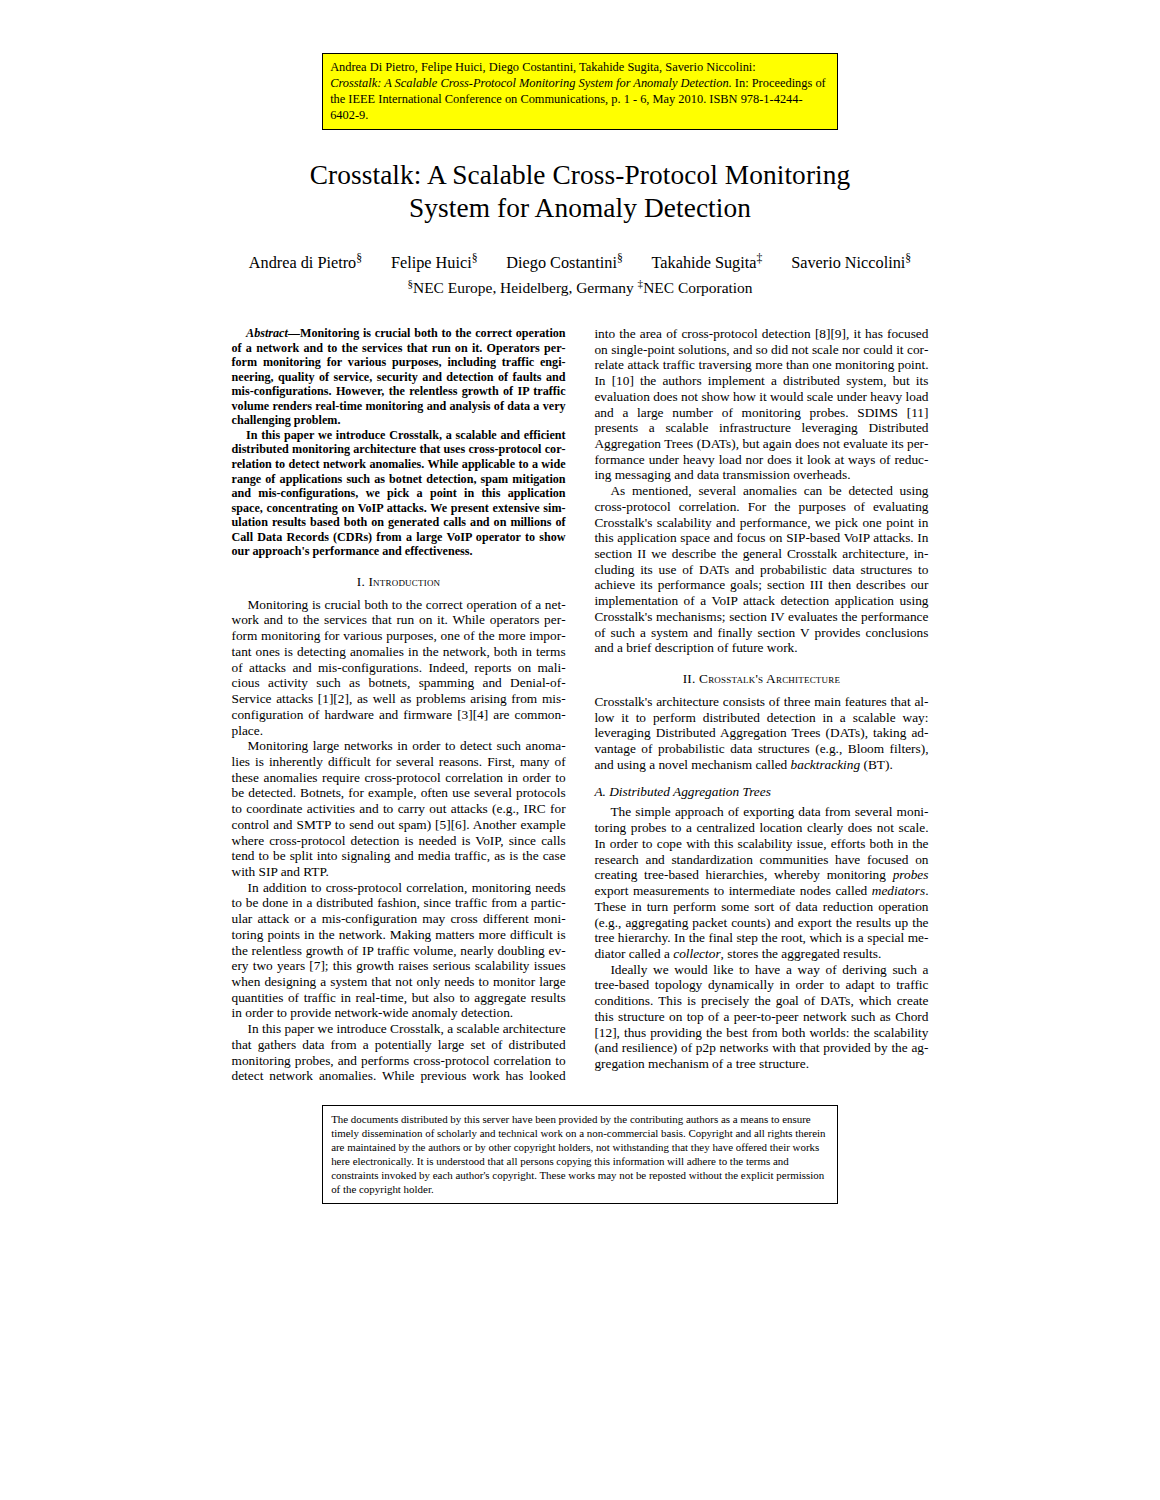Andrea Di Pietro, Felipe Huici, Diego Costantini, Takahide Sugita, Saverio Niccolini:
Crosstalk: A Scalable Cross-Protocol Monitoring System for Anomaly Detection. In: Proceedings of the IEEE International Conference on Communications, p. 1 - 6, May 2010. ISBN 978-1-4244-6402-9.
Crosstalk: A Scalable Cross-Protocol Monitoring
System for Anomaly Detection
Andrea di Pietro§ Felipe Huici§ Diego Costantini§ Takahide Sugita‡ Saverio Niccolini§
§NEC Europe, Heidelberg, Germany ‡NEC Corporation
Abstract—Monitoring is crucial both to the correct operation of a network and to the services that run on it. Operators perform monitoring for various purposes, including traffic engineering, quality of service, security and detection of faults and mis-configurations. However, the relentless growth of IP traffic volume renders real-time monitoring and analysis of data a very challenging problem.
In this paper we introduce Crosstalk, a scalable and efficient distributed monitoring architecture that uses cross-protocol correlation to detect network anomalies. While applicable to a wide range of applications such as botnet detection, spam mitigation and mis-configurations, we pick a point in this application space, concentrating on VoIP attacks. We present extensive simulation results based both on generated calls and on millions of Call Data Records (CDRs) from a large VoIP operator to show our approach's performance and effectiveness.
I. Introduction
Monitoring is crucial both to the correct operation of a network and to the services that run on it. While operators perform monitoring for various purposes, one of the more important ones is detecting anomalies in the network, both in terms of attacks and mis-configurations. Indeed, reports on malicious activity such as botnets, spamming and Denial-of-Service attacks [1][2], as well as problems arising from mis-configuration of hardware and firmware [3][4] are common-place.
Monitoring large networks in order to detect such anomalies is inherently difficult for several reasons. First, many of these anomalies require cross-protocol correlation in order to be detected. Botnets, for example, often use several protocols to coordinate activities and to carry out attacks (e.g., IRC for control and SMTP to send out spam) [5][6]. Another example where cross-protocol detection is needed is VoIP, since calls tend to be split into signaling and media traffic, as is the case with SIP and RTP.
In addition to cross-protocol correlation, monitoring needs to be done in a distributed fashion, since traffic from a particular attack or a mis-configuration may cross different monitoring points in the network. Making matters more difficult is the relentless growth of IP traffic volume, nearly doubling every two years [7]; this growth raises serious scalability issues when designing a system that not only needs to monitor large quantities of traffic in real-time, but also to aggregate results in order to provide network-wide anomaly detection.
In this paper we introduce Crosstalk, a scalable architecture that gathers data from a potentially large set of distributed monitoring probes, and performs cross-protocol correlation to detect network anomalies. While previous work has looked into the area of cross-protocol detection [8][9], it has focused on single-point solutions, and so did not scale nor could it correlate attack traffic traversing more than one monitoring point. In [10] the authors implement a distributed system, but its evaluation does not show how it would scale under heavy load and a large number of monitoring probes. SDIMS [11] presents a scalable infrastructure leveraging Distributed Aggregation Trees (DATs), but again does not evaluate its performance under heavy load nor does it look at ways of reducing messaging and data transmission overheads.
As mentioned, several anomalies can be detected using cross-protocol correlation. For the purposes of evaluating Crosstalk's scalability and performance, we pick one point in this application space and focus on SIP-based VoIP attacks. In section II we describe the general Crosstalk architecture, including its use of DATs and probabilistic data structures to achieve its performance goals; section III then describes our implementation of a VoIP attack detection application using Crosstalk's mechanisms; section IV evaluates the performance of such a system and finally section V provides conclusions and a brief description of future work.
II. Crosstalk's Architecture
Crosstalk's architecture consists of three main features that allow it to perform distributed detection in a scalable way: leveraging Distributed Aggregation Trees (DATs), taking advantage of probabilistic data structures (e.g., Bloom filters), and using a novel mechanism called backtracking (BT).
A. Distributed Aggregation Trees
The simple approach of exporting data from several monitoring probes to a centralized location clearly does not scale. In order to cope with this scalability issue, efforts both in the research and standardization communities have focused on creating tree-based hierarchies, whereby monitoring probes export measurements to intermediate nodes called mediators. These in turn perform some sort of data reduction operation (e.g., aggregating packet counts) and export the results up the tree hierarchy. In the final step the root, which is a special mediator called a collector, stores the aggregated results.
Ideally we would like to have a way of deriving such a tree-based topology dynamically in order to adapt to traffic conditions. This is precisely the goal of DATs, which create this structure on top of a peer-to-peer network such as Chord [12], thus providing the best from both worlds: the scalability (and resilience) of p2p networks with that provided by the aggregation mechanism of a tree structure.
The documents distributed by this server have been provided by the contributing authors as a means to ensure timely dissemination of scholarly and technical work on a non-commercial basis. Copyright and all rights therein are maintained by the authors or by other copyright holders, not withstanding that they have offered their works here electronically. It is understood that all persons copying this information will adhere to the terms and constraints invoked by each author's copyright. These works may not be reposted without the explicit permission of the copyright holder.